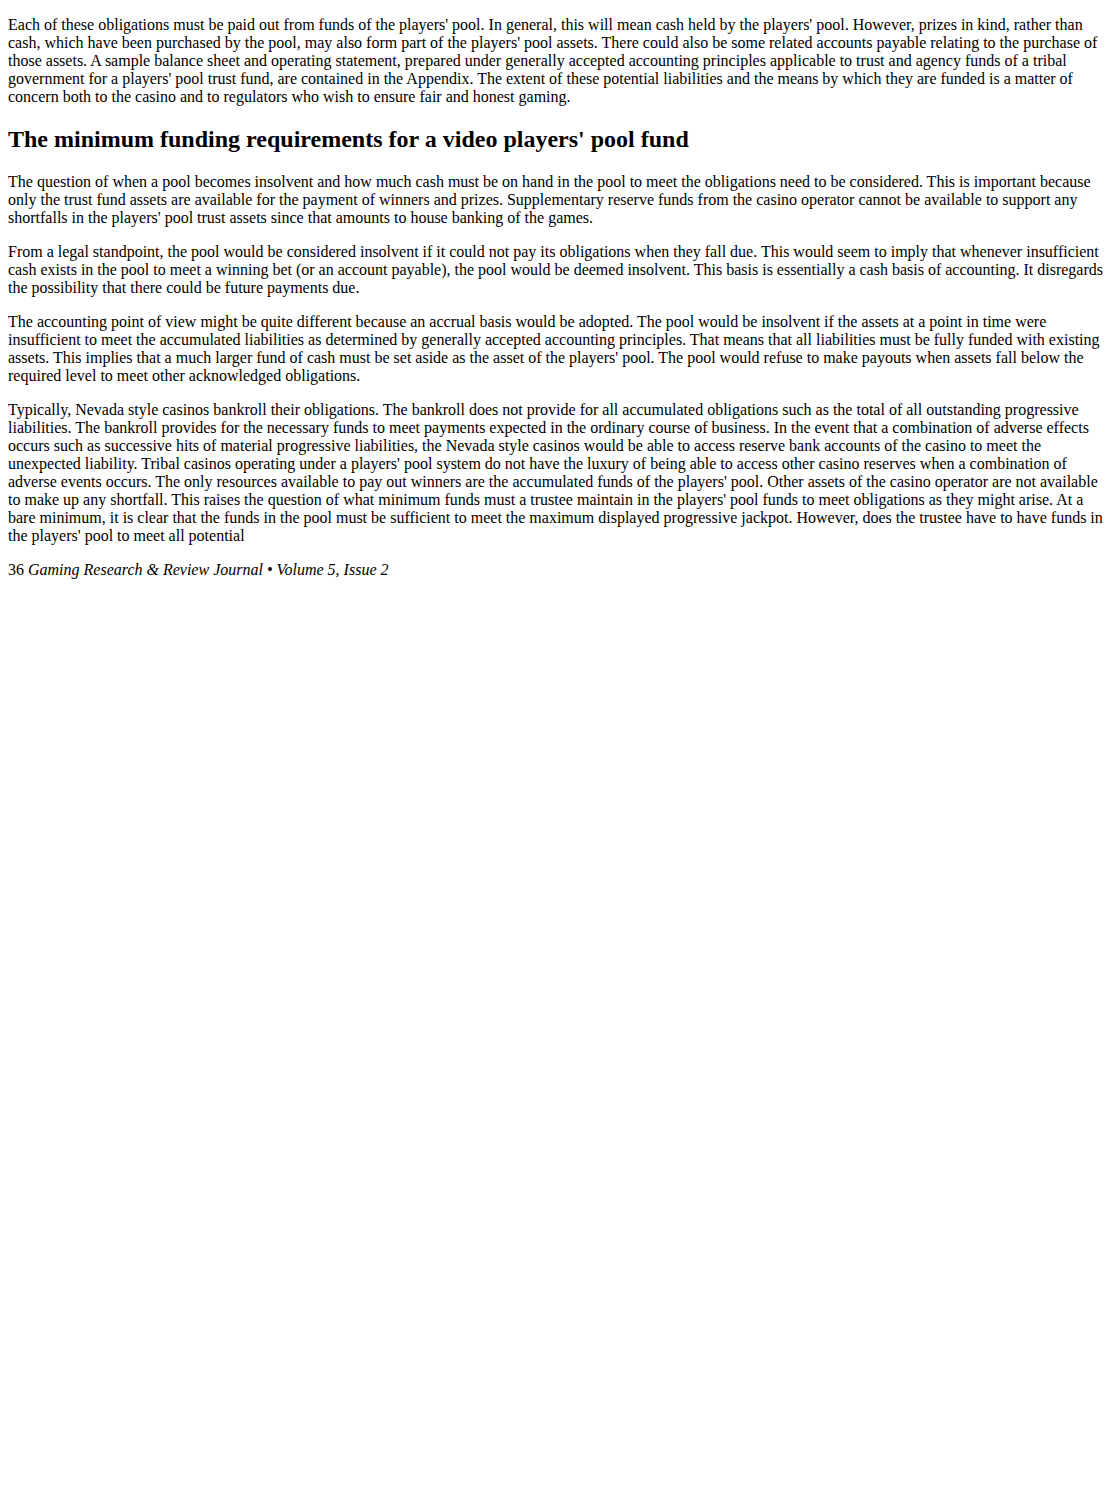Each of these obligations must be paid out from funds of the players' pool. In general, this will mean cash held by the players' pool. However, prizes in kind, rather than cash, which have been purchased by the pool, may also form part of the players' pool assets. There could also be some related accounts payable relating to the purchase of those assets. A sample balance sheet and operating statement, prepared under generally accepted accounting principles applicable to trust and agency funds of a tribal government for a players' pool trust fund, are contained in the Appendix. The extent of these potential liabilities and the means by which they are funded is a matter of concern both to the casino and to regulators who wish to ensure fair and honest gaming.
The minimum funding requirements for a video players' pool fund
The question of when a pool becomes insolvent and how much cash must be on hand in the pool to meet the obligations need to be considered. This is important because only the trust fund assets are available for the payment of winners and prizes. Supplementary reserve funds from the casino operator cannot be available to support any shortfalls in the players' pool trust assets since that amounts to house banking of the games.
From a legal standpoint, the pool would be considered insolvent if it could not pay its obligations when they fall due. This would seem to imply that whenever insufficient cash exists in the pool to meet a winning bet (or an account payable), the pool would be deemed insolvent. This basis is essentially a cash basis of accounting. It disregards the possibility that there could be future payments due.
The accounting point of view might be quite different because an accrual basis would be adopted. The pool would be insolvent if the assets at a point in time were insufficient to meet the accumulated liabilities as determined by generally accepted accounting principles. That means that all liabilities must be fully funded with existing assets. This implies that a much larger fund of cash must be set aside as the asset of the players' pool. The pool would refuse to make payouts when assets fall below the required level to meet other acknowledged obligations.
Typically, Nevada style casinos bankroll their obligations. The bankroll does not provide for all accumulated obligations such as the total of all outstanding progressive liabilities. The bankroll provides for the necessary funds to meet payments expected in the ordinary course of business. In the event that a combination of adverse effects occurs such as successive hits of material progressive liabilities, the Nevada style casinos would be able to access reserve bank accounts of the casino to meet the unexpected liability. Tribal casinos operating under a players' pool system do not have the luxury of being able to access other casino reserves when a combination of adverse events occurs. The only resources available to pay out winners are the accumulated funds of the players' pool. Other assets of the casino operator are not available to make up any shortfall. This raises the question of what minimum funds must a trustee maintain in the players' pool funds to meet obligations as they might arise. At a bare minimum, it is clear that the funds in the pool must be sufficient to meet the maximum displayed progressive jackpot. However, does the trustee have to have funds in the players' pool to meet all potential
36 Gaming Research & Review Journal • Volume 5, Issue 2